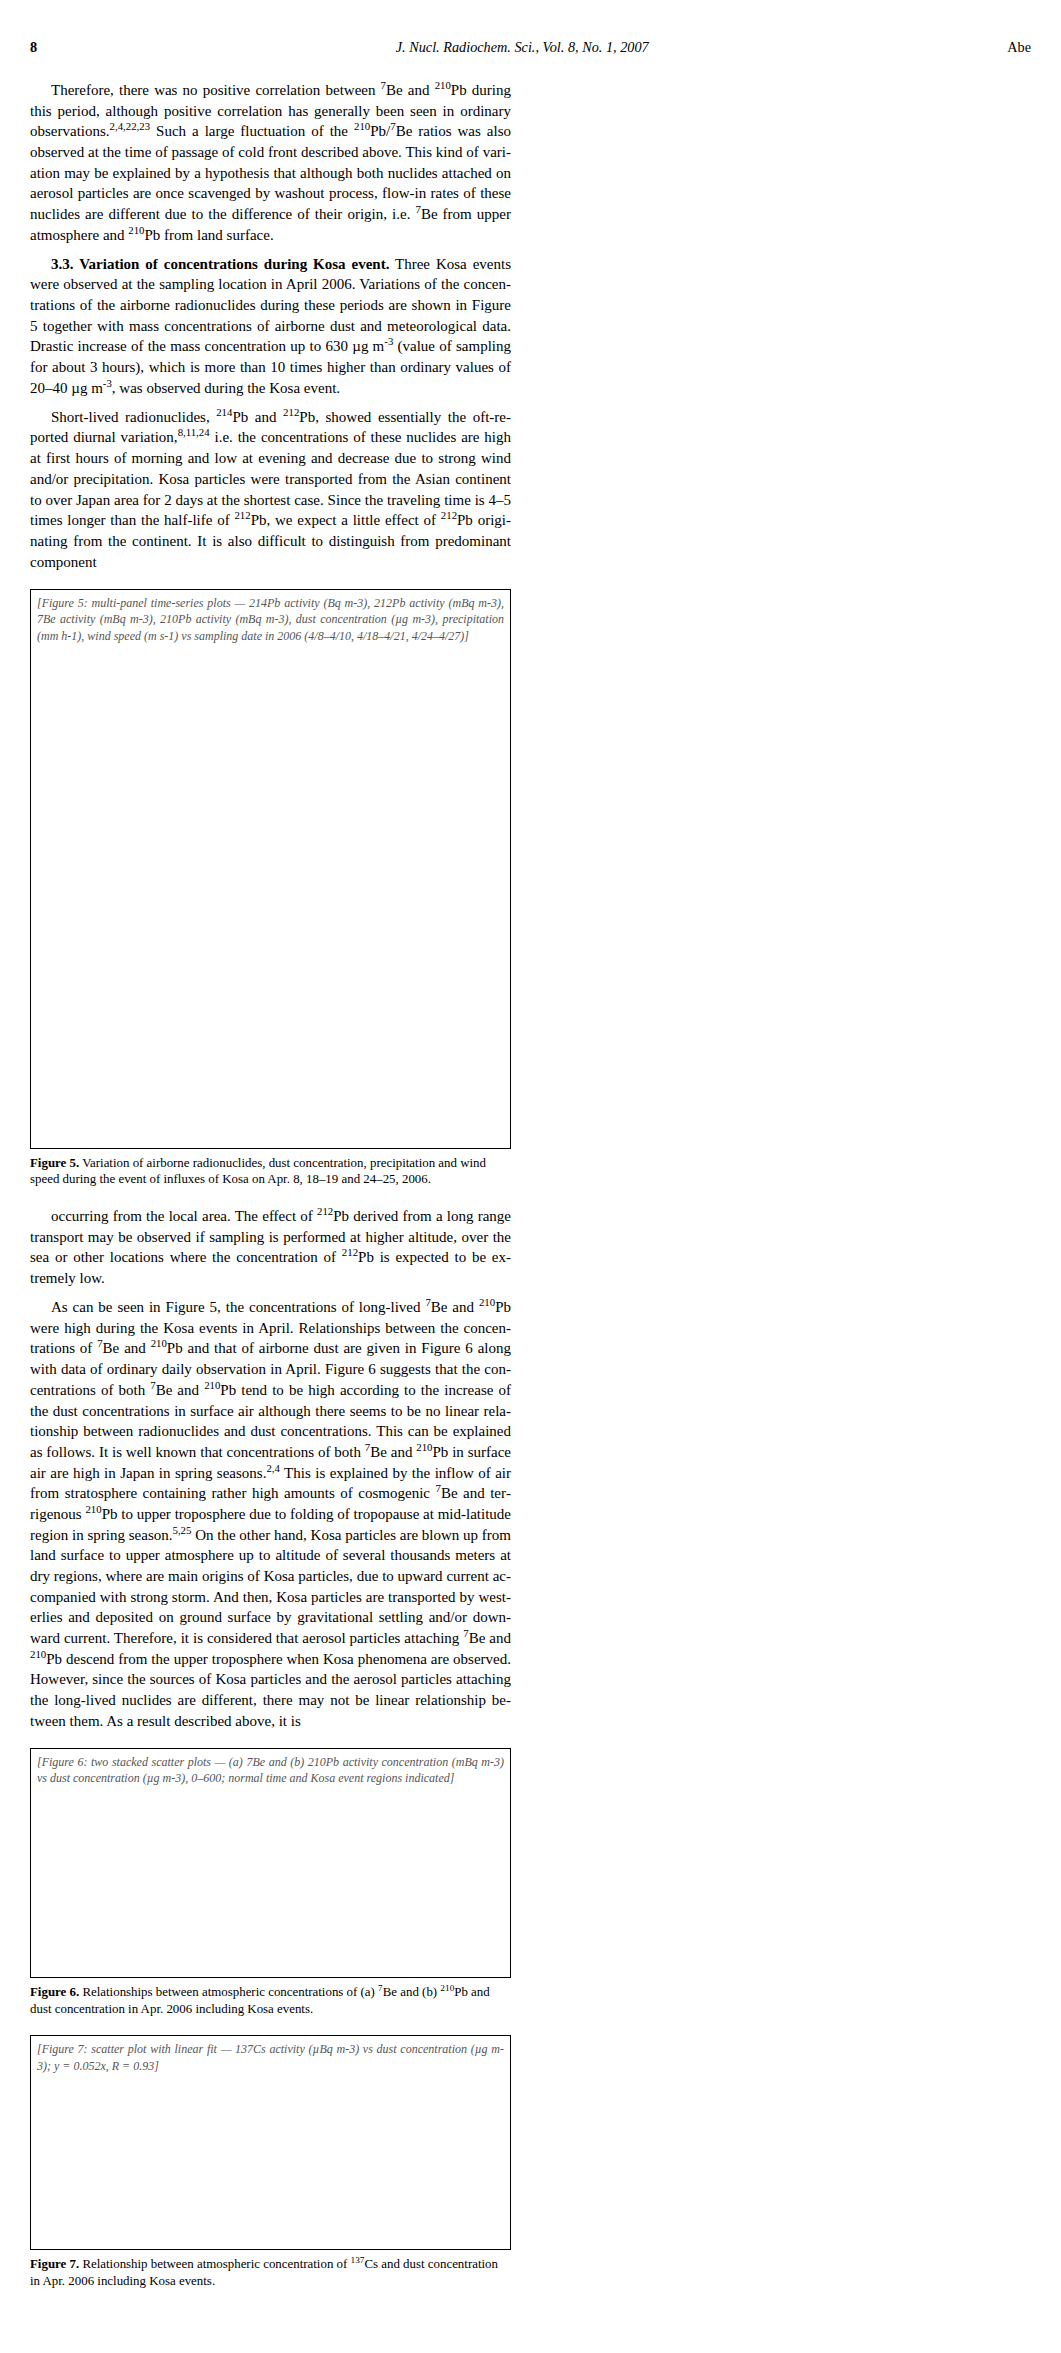8 J. Nucl. Radiochem. Sci., Vol. 8, No. 1, 2007 Abe
Therefore, there was no positive correlation between 7Be and 210Pb during this period, although positive correlation has generally been seen in ordinary observations.2,4,22,23 Such a large fluctuation of the 210Pb/7Be ratios was also observed at the time of passage of cold front described above. This kind of variation may be explained by a hypothesis that although both nuclides attached on aerosol particles are once scavenged by washout process, flow-in rates of these nuclides are different due to the difference of their origin, i.e. 7Be from upper atmosphere and 210Pb from land surface.
3.3. Variation of concentrations during Kosa event. Three Kosa events were observed at the sampling location in April 2006. Variations of the concentrations of the airborne radionuclides during these periods are shown in Figure 5 together with mass concentrations of airborne dust and meteorological data. Drastic increase of the mass concentration up to 630 µg m-3 (value of sampling for about 3 hours), which is more than 10 times higher than ordinary values of 20–40 µg m-3, was observed during the Kosa event.
Short-lived radionuclides, 214Pb and 212Pb, showed essentially the oft-reported diurnal variation,8,11,24 i.e. the concentrations of these nuclides are high at first hours of morning and low at evening and decrease due to strong wind and/or precipitation. Kosa particles were transported from the Asian continent to over Japan area for 2 days at the shortest case. Since the traveling time is 4–5 times longer than the half-life of 212Pb, we expect a little effect of 212Pb originating from the continent. It is also difficult to distinguish from predominant component
[Figure 5: multi-panel time-series plots — 214Pb activity (Bq m-3), 212Pb activity (mBq m-3), 7Be activity (mBq m-3), 210Pb activity (mBq m-3), dust concentration (µg m-3), precipitation (mm h-1), wind speed (m s-1) vs sampling date in 2006 (4/8–4/10, 4/18–4/21, 4/24–4/27)]
Figure 5. Variation of airborne radionuclides, dust concentration, precipitation and wind speed during the event of influxes of Kosa on Apr. 8, 18–19 and 24–25, 2006.
occurring from the local area. The effect of 212Pb derived from a long range transport may be observed if sampling is performed at higher altitude, over the sea or other locations where the concentration of 212Pb is expected to be extremely low.
As can be seen in Figure 5, the concentrations of long-lived 7Be and 210Pb were high during the Kosa events in April. Relationships between the concentrations of 7Be and 210Pb and that of airborne dust are given in Figure 6 along with data of ordinary daily observation in April. Figure 6 suggests that the concentrations of both 7Be and 210Pb tend to be high according to the increase of the dust concentrations in surface air although there seems to be no linear relationship between radionuclides and dust concentrations. This can be explained as follows. It is well known that concentrations of both 7Be and 210Pb in surface air are high in Japan in spring seasons.2,4 This is explained by the inflow of air from stratosphere containing rather high amounts of cosmogenic 7Be and terrigenous 210Pb to upper troposphere due to folding of tropopause at mid-latitude region in spring season.5,25 On the other hand, Kosa particles are blown up from land surface to upper atmosphere up to altitude of several thousands meters at dry regions, where are main origins of Kosa particles, due to upward current accompanied with strong storm. And then, Kosa particles are transported by westerlies and deposited on ground surface by gravitational settling and/or downward current. Therefore, it is considered that aerosol particles attaching 7Be and 210Pb descend from the upper troposphere when Kosa phenomena are observed. However, since the sources of Kosa particles and the aerosol particles attaching the long-lived nuclides are different, there may not be linear relationship between them. As a result described above, it is
[Figure 6: two stacked scatter plots — (a) 7Be and (b) 210Pb activity concentration (mBq m-3) vs dust concentration (µg m-3), 0–600; normal time and Kosa event regions indicated]
Figure 6. Relationships between atmospheric concentrations of (a) 7Be and (b) 210Pb and dust concentration in Apr. 2006 including Kosa events.
[Figure 7: scatter plot with linear fit — 137Cs activity (µBq m-3) vs dust concentration (µg m-3); y = 0.052x, R = 0.93]
Figure 7. Relationship between atmospheric concentration of 137Cs and dust concentration in Apr. 2006 including Kosa events.